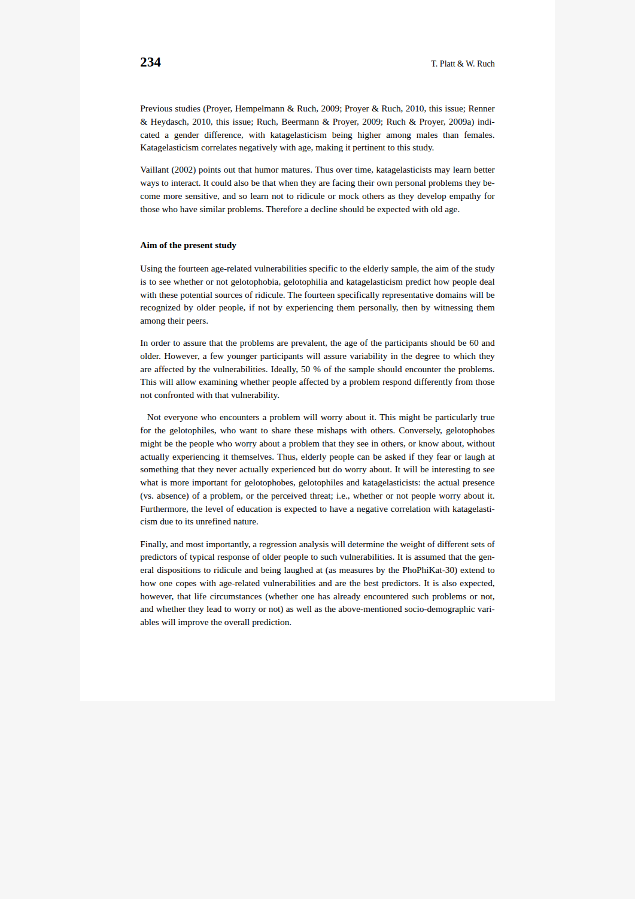234
T. Platt & W. Ruch
Previous studies (Proyer, Hempelmann & Ruch, 2009; Proyer & Ruch, 2010, this issue; Renner & Heydasch, 2010, this issue; Ruch, Beermann & Proyer, 2009; Ruch & Proyer, 2009a) indicated a gender difference, with katagelasticism being higher among males than females. Katagelasticism correlates negatively with age, making it pertinent to this study.
Vaillant (2002) points out that humor matures. Thus over time, katagelasticists may learn better ways to interact. It could also be that when they are facing their own personal problems they become more sensitive, and so learn not to ridicule or mock others as they develop empathy for those who have similar problems. Therefore a decline should be expected with old age.
Aim of the present study
Using the fourteen age-related vulnerabilities specific to the elderly sample, the aim of the study is to see whether or not gelotophobia, gelotophilia and katagelasticism predict how people deal with these potential sources of ridicule. The fourteen specifically representative domains will be recognized by older people, if not by experiencing them personally, then by witnessing them among their peers.
In order to assure that the problems are prevalent, the age of the participants should be 60 and older. However, a few younger participants will assure variability in the degree to which they are affected by the vulnerabilities. Ideally, 50 % of the sample should encounter the problems. This will allow examining whether people affected by a problem respond differently from those not confronted with that vulnerability.
Not everyone who encounters a problem will worry about it. This might be particularly true for the gelotophiles, who want to share these mishaps with others. Conversely, gelotophobes might be the people who worry about a problem that they see in others, or know about, without actually experiencing it themselves. Thus, elderly people can be asked if they fear or laugh at something that they never actually experienced but do worry about. It will be interesting to see what is more important for gelotophobes, gelotophiles and katagelasticists: the actual presence (vs. absence) of a problem, or the perceived threat; i.e., whether or not people worry about it. Furthermore, the level of education is expected to have a negative correlation with katagelasticism due to its unrefined nature.
Finally, and most importantly, a regression analysis will determine the weight of different sets of predictors of typical response of older people to such vulnerabilities. It is assumed that the general dispositions to ridicule and being laughed at (as measures by the PhoPhiKat-30) extend to how one copes with age-related vulnerabilities and are the best predictors. It is also expected, however, that life circumstances (whether one has already encountered such problems or not, and whether they lead to worry or not) as well as the above-mentioned socio-demographic variables will improve the overall prediction.